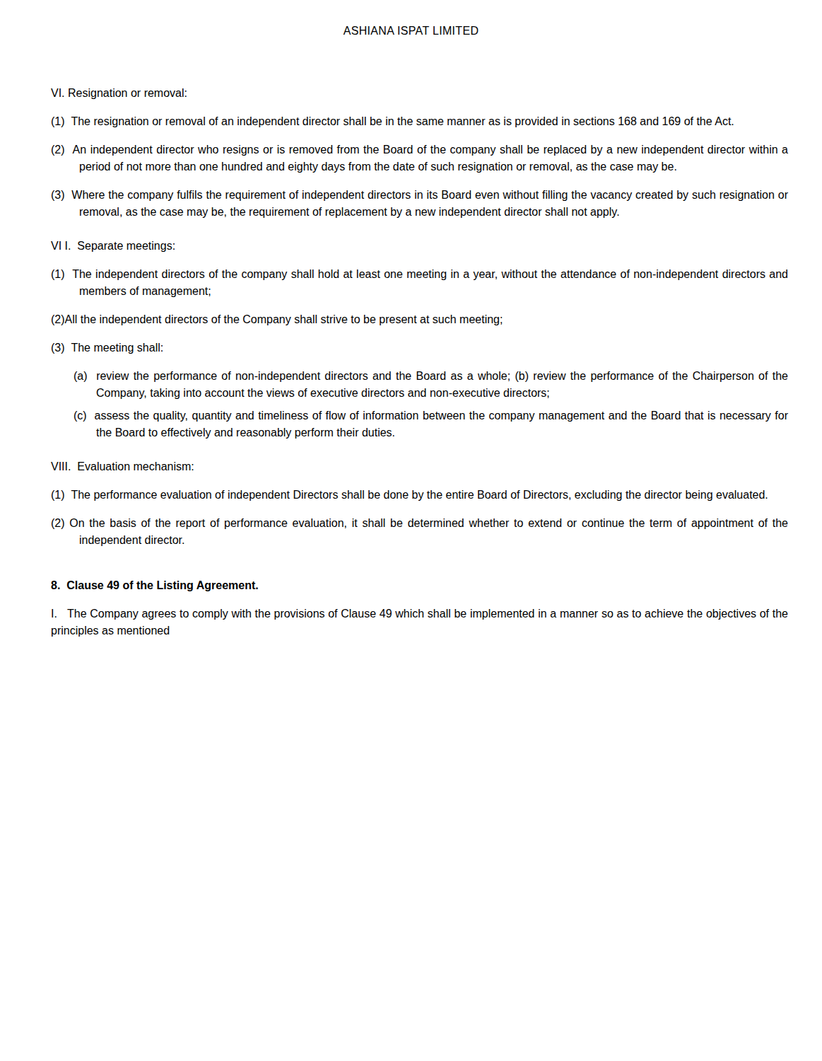ASHIANA ISPAT LIMITED
VI. Resignation or removal:
(1) The resignation or removal of an independent director shall be in the same manner as is provided in sections 168 and 169 of the Act.
(2) An independent director who resigns or is removed from the Board of the company shall be replaced by a new independent director within a period of not more than one hundred and eighty days from the date of such resignation or removal, as the case may be.
(3) Where the company fulfils the requirement of independent directors in its Board even without filling the vacancy created by such resignation or removal, as the case may be, the requirement of replacement by a new independent director shall not apply.
VI I. Separate meetings:
(1) The independent directors of the company shall hold at least one meeting in a year, without the attendance of non-independent directors and members of management;
(2)All the independent directors of the Company shall strive to be present at such meeting;
(3) The meeting shall:
(a) review the performance of non-independent directors and the Board as a whole; (b) review the performance of the Chairperson of the Company, taking into account the views of executive directors and non-executive directors;
(c) assess the quality, quantity and timeliness of flow of information between the company management and the Board that is necessary for the Board to effectively and reasonably perform their duties.
VIII. Evaluation mechanism:
(1) The performance evaluation of independent Directors shall be done by the entire Board of Directors, excluding the director being evaluated.
(2) On the basis of the report of performance evaluation, it shall be determined whether to extend or continue the term of appointment of the independent director.
8. Clause 49 of the Listing Agreement.
I. The Company agrees to comply with the provisions of Clause 49 which shall be implemented in a manner so as to achieve the objectives of the principles as mentioned